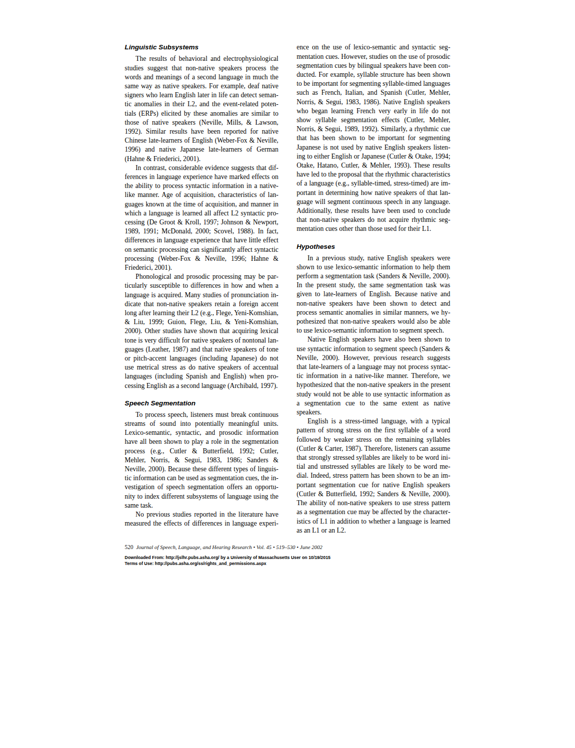Linguistic Subsystems
The results of behavioral and electrophysiological studies suggest that non-native speakers process the words and meanings of a second language in much the same way as native speakers. For example, deaf native signers who learn English later in life can detect semantic anomalies in their L2, and the event-related potentials (ERPs) elicited by these anomalies are similar to those of native speakers (Neville, Mills, & Lawson, 1992). Similar results have been reported for native Chinese late-learners of English (Weber-Fox & Neville, 1996) and native Japanese late-learners of German (Hahne & Friederici, 2001).
In contrast, considerable evidence suggests that differences in language experience have marked effects on the ability to process syntactic information in a native-like manner. Age of acquisition, characteristics of languages known at the time of acquisition, and manner in which a language is learned all affect L2 syntactic processing (De Groot & Kroll, 1997; Johnson & Newport, 1989, 1991; McDonald, 2000; Scovel, 1988). In fact, differences in language experience that have little effect on semantic processing can significantly affect syntactic processing (Weber-Fox & Neville, 1996; Hahne & Friederici, 2001).
Phonological and prosodic processing may be particularly susceptible to differences in how and when a language is acquired. Many studies of pronunciation indicate that non-native speakers retain a foreign accent long after learning their L2 (e.g., Flege, Yeni-Komshian, & Liu, 1999; Guion, Flege, Liu, & Yeni-Komshian, 2000). Other studies have shown that acquiring lexical tone is very difficult for native speakers of nontonal languages (Leather, 1987) and that native speakers of tone or pitch-accent languages (including Japanese) do not use metrical stress as do native speakers of accentual languages (including Spanish and English) when processing English as a second language (Archibald, 1997).
Speech Segmentation
To process speech, listeners must break continuous streams of sound into potentially meaningful units. Lexico-semantic, syntactic, and prosodic information have all been shown to play a role in the segmentation process (e.g., Cutler & Butterfield, 1992; Cutler, Mehler, Norris, & Segui, 1983, 1986; Sanders & Neville, 2000). Because these different types of linguistic information can be used as segmentation cues, the investigation of speech segmentation offers an opportunity to index different subsystems of language using the same task.
No previous studies reported in the literature have measured the effects of differences in language experience on the use of lexico-semantic and syntactic segmentation cues. However, studies on the use of prosodic segmentation cues by bilingual speakers have been conducted. For example, syllable structure has been shown to be important for segmenting syllable-timed languages such as French, Italian, and Spanish (Cutler, Mehler, Norris, & Segui, 1983, 1986). Native English speakers who began learning French very early in life do not show syllable segmentation effects (Cutler, Mehler, Norris, & Segui, 1989, 1992). Similarly, a rhythmic cue that has been shown to be important for segmenting Japanese is not used by native English speakers listening to either English or Japanese (Cutler & Otake, 1994; Otake, Hatano, Cutler, & Mehler, 1993). These results have led to the proposal that the rhythmic characteristics of a language (e.g., syllable-timed, stress-timed) are important in determining how native speakers of that language will segment continuous speech in any language. Additionally, these results have been used to conclude that non-native speakers do not acquire rhythmic segmentation cues other than those used for their L1.
Hypotheses
In a previous study, native English speakers were shown to use lexico-semantic information to help them perform a segmentation task (Sanders & Neville, 2000). In the present study, the same segmentation task was given to late-learners of English. Because native and non-native speakers have been shown to detect and process semantic anomalies in similar manners, we hypothesized that non-native speakers would also be able to use lexico-semantic information to segment speech.
Native English speakers have also been shown to use syntactic information to segment speech (Sanders & Neville, 2000). However, previous research suggests that late-learners of a language may not process syntactic information in a native-like manner. Therefore, we hypothesized that the non-native speakers in the present study would not be able to use syntactic information as a segmentation cue to the same extent as native speakers.
English is a stress-timed language, with a typical pattern of strong stress on the first syllable of a word followed by weaker stress on the remaining syllables (Cutler & Carter, 1987). Therefore, listeners can assume that strongly stressed syllables are likely to be word initial and unstressed syllables are likely to be word medial. Indeed, stress pattern has been shown to be an important segmentation cue for native English speakers (Cutler & Butterfield, 1992; Sanders & Neville, 2000). The ability of non-native speakers to use stress pattern as a segmentation cue may be affected by the characteristics of L1 in addition to whether a language is learned as an L1 or an L2.
520 Journal of Speech, Language, and Hearing Research • Vol. 45 • 519–530 • June 2002
Downloaded From: http://jslhr.pubs.asha.org/ by a University of Massachusetts User on 10/19/2015
Terms of Use: http://pubs.asha.org/ss/rights_and_permissions.aspx